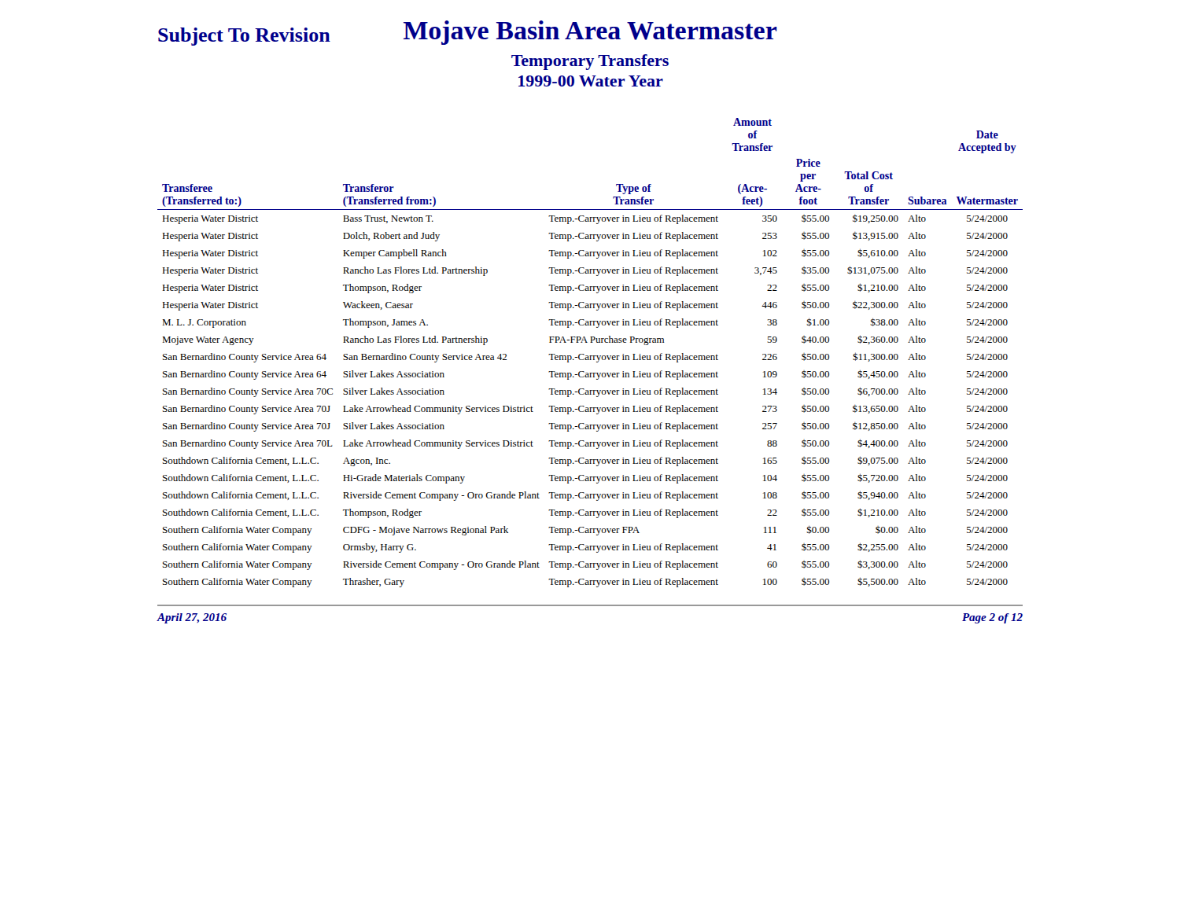Subject To Revision
Mojave Basin Area Watermaster
Temporary Transfers
1999-00 Water Year
| | | | Amount of Transfer | | | | Date Accepted by |
| --- | --- | --- | --- | --- | --- | --- | --- |
| Transferee (Transferred to:) | Transferor (Transferred from:) | Type of Transfer | (Acre-feet) | Price per Acre-foot | Total Cost of Transfer | Subarea | Watermaster |
| Hesperia Water District | Bass Trust, Newton T. | Temp.-Carryover in Lieu of Replacement | 350 | $55.00 | $19,250.00 | Alto | 5/24/2000 |
| Hesperia Water District | Dolch, Robert and Judy | Temp.-Carryover in Lieu of Replacement | 253 | $55.00 | $13,915.00 | Alto | 5/24/2000 |
| Hesperia Water District | Kemper Campbell Ranch | Temp.-Carryover in Lieu of Replacement | 102 | $55.00 | $5,610.00 | Alto | 5/24/2000 |
| Hesperia Water District | Rancho Las Flores Ltd. Partnership | Temp.-Carryover in Lieu of Replacement | 3,745 | $35.00 | $131,075.00 | Alto | 5/24/2000 |
| Hesperia Water District | Thompson, Rodger | Temp.-Carryover in Lieu of Replacement | 22 | $55.00 | $1,210.00 | Alto | 5/24/2000 |
| Hesperia Water District | Wackeen, Caesar | Temp.-Carryover in Lieu of Replacement | 446 | $50.00 | $22,300.00 | Alto | 5/24/2000 |
| M. L. J. Corporation | Thompson, James A. | Temp.-Carryover in Lieu of Replacement | 38 | $1.00 | $38.00 | Alto | 5/24/2000 |
| Mojave Water Agency | Rancho Las Flores Ltd. Partnership | FPA-FPA Purchase Program | 59 | $40.00 | $2,360.00 | Alto | 5/24/2000 |
| San Bernardino County Service Area 64 | San Bernardino County Service Area 42 | Temp.-Carryover in Lieu of Replacement | 226 | $50.00 | $11,300.00 | Alto | 5/24/2000 |
| San Bernardino County Service Area 64 | Silver Lakes Association | Temp.-Carryover in Lieu of Replacement | 109 | $50.00 | $5,450.00 | Alto | 5/24/2000 |
| San Bernardino County Service Area 70C | Silver Lakes Association | Temp.-Carryover in Lieu of Replacement | 134 | $50.00 | $6,700.00 | Alto | 5/24/2000 |
| San Bernardino County Service Area 70J | Lake Arrowhead Community Services District | Temp.-Carryover in Lieu of Replacement | 273 | $50.00 | $13,650.00 | Alto | 5/24/2000 |
| San Bernardino County Service Area 70J | Silver Lakes Association | Temp.-Carryover in Lieu of Replacement | 257 | $50.00 | $12,850.00 | Alto | 5/24/2000 |
| San Bernardino County Service Area 70L | Lake Arrowhead Community Services District | Temp.-Carryover in Lieu of Replacement | 88 | $50.00 | $4,400.00 | Alto | 5/24/2000 |
| Southdown California Cement, L.L.C. | Agcon, Inc. | Temp.-Carryover in Lieu of Replacement | 165 | $55.00 | $9,075.00 | Alto | 5/24/2000 |
| Southdown California Cement, L.L.C. | Hi-Grade Materials Company | Temp.-Carryover in Lieu of Replacement | 104 | $55.00 | $5,720.00 | Alto | 5/24/2000 |
| Southdown California Cement, L.L.C. | Riverside Cement Company - Oro Grande Plant | Temp.-Carryover in Lieu of Replacement | 108 | $55.00 | $5,940.00 | Alto | 5/24/2000 |
| Southdown California Cement, L.L.C. | Thompson, Rodger | Temp.-Carryover in Lieu of Replacement | 22 | $55.00 | $1,210.00 | Alto | 5/24/2000 |
| Southern California Water Company | CDFG - Mojave Narrows Regional Park | Temp.-Carryover FPA | 111 | $0.00 | $0.00 | Alto | 5/24/2000 |
| Southern California Water Company | Ormsby, Harry G. | Temp.-Carryover in Lieu of Replacement | 41 | $55.00 | $2,255.00 | Alto | 5/24/2000 |
| Southern California Water Company | Riverside Cement Company - Oro Grande Plant | Temp.-Carryover in Lieu of Replacement | 60 | $55.00 | $3,300.00 | Alto | 5/24/2000 |
| Southern California Water Company | Thrasher, Gary | Temp.-Carryover in Lieu of Replacement | 100 | $55.00 | $5,500.00 | Alto | 5/24/2000 |
April 27, 2016 Page 2 of 12